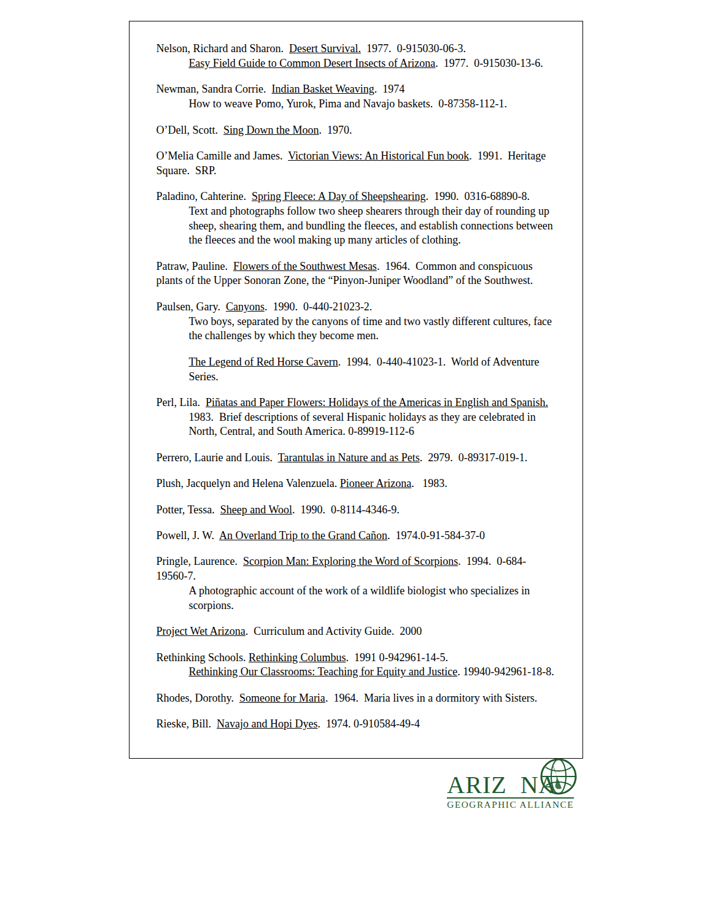Nelson, Richard and Sharon. Desert Survival. 1977. 0-915030-06-3. Easy Field Guide to Common Desert Insects of Arizona. 1977. 0-915030-13-6.
Newman, Sandra Corrie. Indian Basket Weaving. 1974 How to weave Pomo, Yurok, Pima and Navajo baskets. 0-87358-112-1.
O’Dell, Scott. Sing Down the Moon. 1970.
O’Melia Camille and James. Victorian Views: An Historical Fun book. 1991. Heritage Square. SRP.
Paladino, Cahterine. Spring Fleece: A Day of Sheepshearing. 1990. 0316-68890-8. Text and photographs follow two sheep shearers through their day of rounding up sheep, shearing them, and bundling the fleeces, and establish connections between the fleeces and the wool making up many articles of clothing.
Patraw, Pauline. Flowers of the Southwest Mesas. 1964. Common and conspicuous plants of the Upper Sonoran Zone, the “Pinyon-Juniper Woodland” of the Southwest.
Paulsen, Gary. Canyons. 1990. 0-440-21023-2. Two boys, separated by the canyons of time and two vastly different cultures, face the challenges by which they become men. The Legend of Red Horse Cavern. 1994. 0-440-41023-1. World of Adventure Series.
Perl, Lila. Piñatas and Paper Flowers: Holidays of the Americas in English and Spanish. 1983. Brief descriptions of several Hispanic holidays as they are celebrated in North, Central, and South America. 0-89919-112-6
Perrero, Laurie and Louis. Tarantulas in Nature and as Pets. 2979. 0-89317-019-1.
Plush, Jacquelyn and Helena Valenzuela. Pioneer Arizona. 1983.
Potter, Tessa. Sheep and Wool. 1990. 0-8114-4346-9.
Powell, J. W. An Overland Trip to the Grand Cañon. 1974.0-91-584-37-0
Pringle, Laurence. Scorpion Man: Exploring the Word of Scorpions. 1994. 0-684-19560-7. A photographic account of the work of a wildlife biologist who specializes in scorpions.
Project Wet Arizona. Curriculum and Activity Guide. 2000
Rethinking Schools. Rethinking Columbus. 1991 0-942961-14-5. Rethinking Our Classrooms: Teaching for Equity and Justice. 19940-942961-18-8.
Rhodes, Dorothy. Someone for Maria. 1964. Maria lives in a dormitory with Sisters.
Rieske, Bill. Navajo and Hopi Dyes. 1974. 0-910584-49-4
ARIZ NA
GEOGRAPHIC ALLIANCE